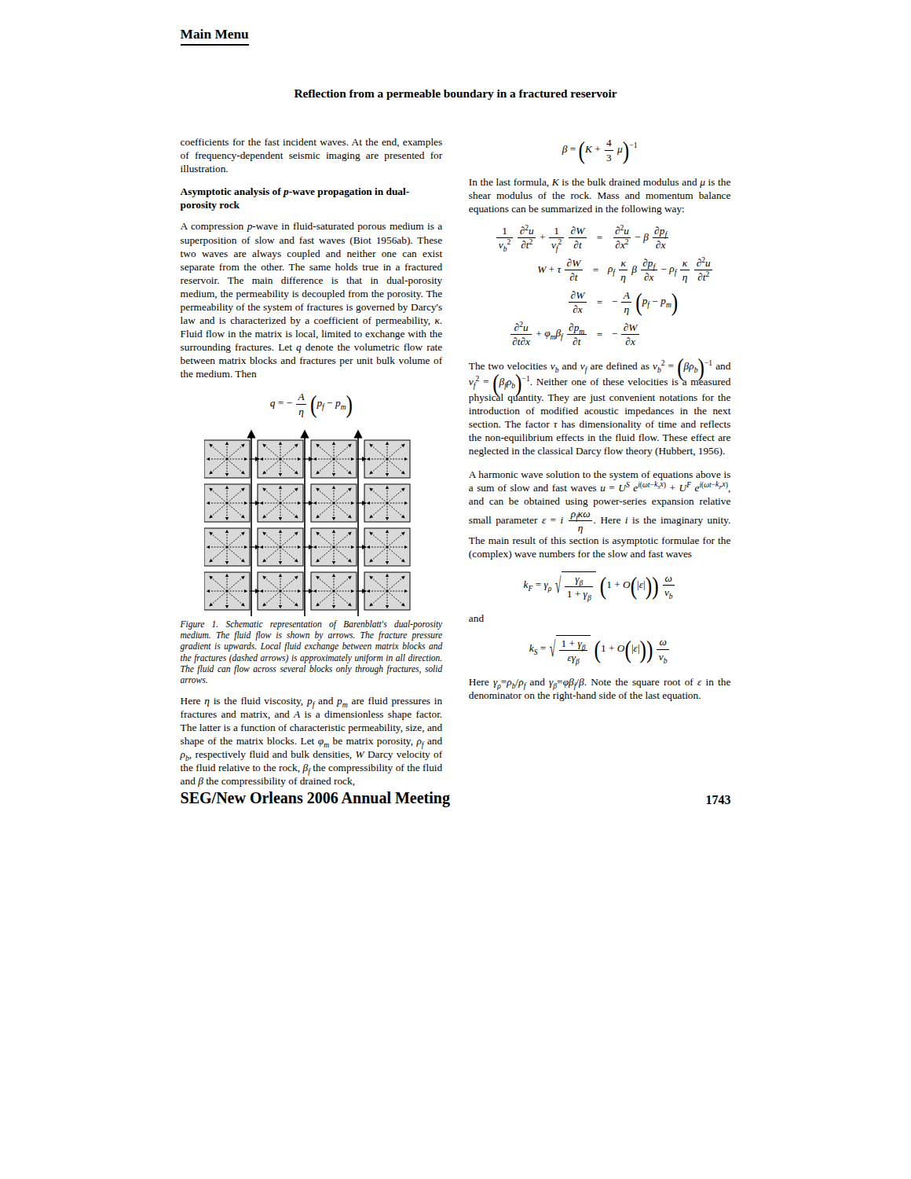Main Menu
Reflection from a permeable boundary in a fractured reservoir
coefficients for the fast incident waves. At the end, examples of frequency-dependent seismic imaging are presented for illustration.
Asymptotic analysis of p-wave propagation in dual-porosity rock
A compression p-wave in fluid-saturated porous medium is a superposition of slow and fast waves (Biot 1956ab). These two waves are always coupled and neither one can exist separate from the other. The same holds true in a fractured reservoir. The main difference is that in dual-porosity medium, the permeability is decoupled from the porosity. The permeability of the system of fractures is governed by Darcy's law and is characterized by a coefficient of permeability, κ. Fluid flow in the matrix is local, limited to exchange with the surrounding fractures. Let q denote the volumetric flow rate between matrix blocks and fractures per unit bulk volume of the medium. Then
q = − Aη (pf − pm)
Figure 1. Schematic representation of Barenblatt's dual-porosity medium. The fluid flow is shown by arrows. The fracture pressure gradient is upwards. Local fluid exchange between matrix blocks and the fractures (dashed arrows) is approximately uniform in all direction. The fluid can flow across several blocks only through fractures, solid arrows.
Here η is the fluid viscosity, pf and pm are fluid pressures in fractures and matrix, and A is a dimensionless shape factor. The latter is a function of characteristic permeability, size, and shape of the matrix blocks. Let φm be matrix porosity, ρf and ρb, respectively fluid and bulk densities, W Darcy velocity of the fluid relative to the rock, βf the compressibility of the fluid and β the compressibility of drained rock,
β = (K + 43 μ)−1
In the last formula, K is the bulk drained modulus and μ is the shear modulus of the rock. Mass and momentum balance equations can be summarized in the following way:
1 vb2 ∂2u∂t2 + 1 vf2 ∂W∂t = ∂2u∂x2 − β ∂pf∂x
W + τ ∂W∂t = ρf κη β ∂pf∂x − ρf κη ∂2u∂t2
∂W∂x = − Aη (pf − pm)
∂2u∂t∂x + φm βf ∂pm∂t = − ∂W∂x
The two velocities vb and vf are defined as vb2 = (βρb)−1 and vf2 = (βfρb)−1. Neither one of these velocities is a measured physical quantity. They are just convenient notations for the introduction of modified acoustic impedances in the next section. The factor τ has dimensionality of time and reflects the non-equilibrium effects in the fluid flow. These effect are neglected in the classical Darcy flow theory (Hubbert, 1956).
A harmonic wave solution to the system of equations above is a sum of slow and fast waves u = US ei(ωt−kSx) + UF ei(ωt−kFx), and can be obtained using power-series expansion relative small parameter ε = i ρfκω η. Here i is the imaginary unity. The main result of this section is asymptotic formulae for the (complex) wave numbers for the slow and fast waves
kF = γρ γβ 1 + γβ (1 + O(|ε|)) ωvb
and
kS = 1 + γβ εγβ (1 + O(|ε|)) ωvb
Here γρ=ρb/ρf and γβ=φβf/β. Note the square root of ε in the denominator on the right-hand side of the last equation.
SEG/New Orleans 2006 Annual Meeting
1743